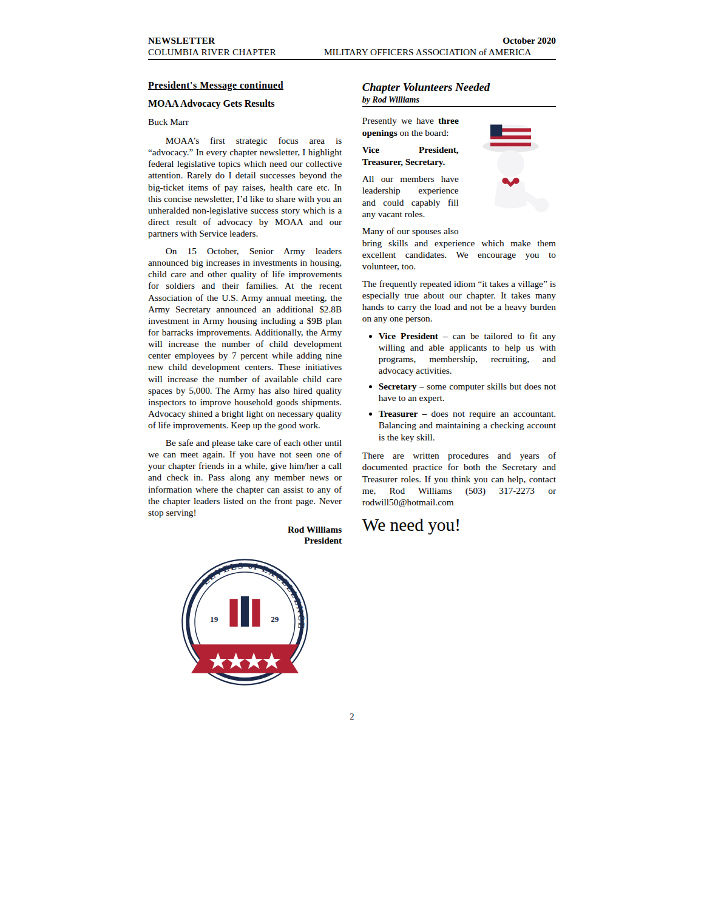NEWSLETTER October 2020
COLUMBIA RIVER CHAPTER MILITARY OFFICERS ASSOCIATION of AMERICA
President's Message continued
MOAA Advocacy Gets Results
Buck Marr
MOAA’s first strategic focus area is “advocacy.” In every chapter newsletter, I highlight federal legislative topics which need our collective attention. Rarely do I detail successes beyond the big-ticket items of pay raises, health care etc. In this concise newsletter, I’d like to share with you an unheralded non-legislative success story which is a direct result of advocacy by MOAA and our partners with Service leaders.
On 15 October, Senior Army leaders announced big increases in investments in housing, child care and other quality of life improvements for soldiers and their families. At the recent Association of the U.S. Army annual meeting, the Army Secretary announced an additional $2.8B investment in Army housing including a $9B plan for barracks improvements. Additionally, the Army will increase the number of child development center employees by 7 percent while adding nine new child development centers. These initiatives will increase the number of available child care spaces by 5,000. The Army has also hired quality inspectors to improve household goods shipments. Advocacy shined a bright light on necessary quality of life improvements. Keep up the good work.
Be safe and please take care of each other until we can meet again. If you have not seen one of your chapter friends in a while, give him/her a call and check in. Pass along any member news or information where the chapter can assist to any of the chapter leaders listed on the front page. Never stop serving!
Rod Williams
President
Chapter Volunteers Needed
by Rod Williams
Presently we have three openings on the board:
Vice President, Treasurer, Secretary.
All our members have leadership experience and could capably fill any vacant roles.
Many of our spouses also bring skills and experience which make them excellent candidates. We encourage you to volunteer, too.
The frequently repeated idiom “it takes a village” is especially true about our chapter. It takes many hands to carry the load and not be a heavy burden on any one person.
Vice President – can be tailored to fit any willing and able applicants to help us with programs, membership, recruiting, and advocacy activities.
Secretary – some computer skills but does not have to an expert.
Treasurer – does not require an accountant. Balancing and maintaining a checking account is the key skill.
There are written procedures and years of documented practice for both the Secretary and Treasurer roles. If you think you can help, contact me, Rod Williams (503) 317-2273 or rodwill50@hotmail.com
We need you!
2